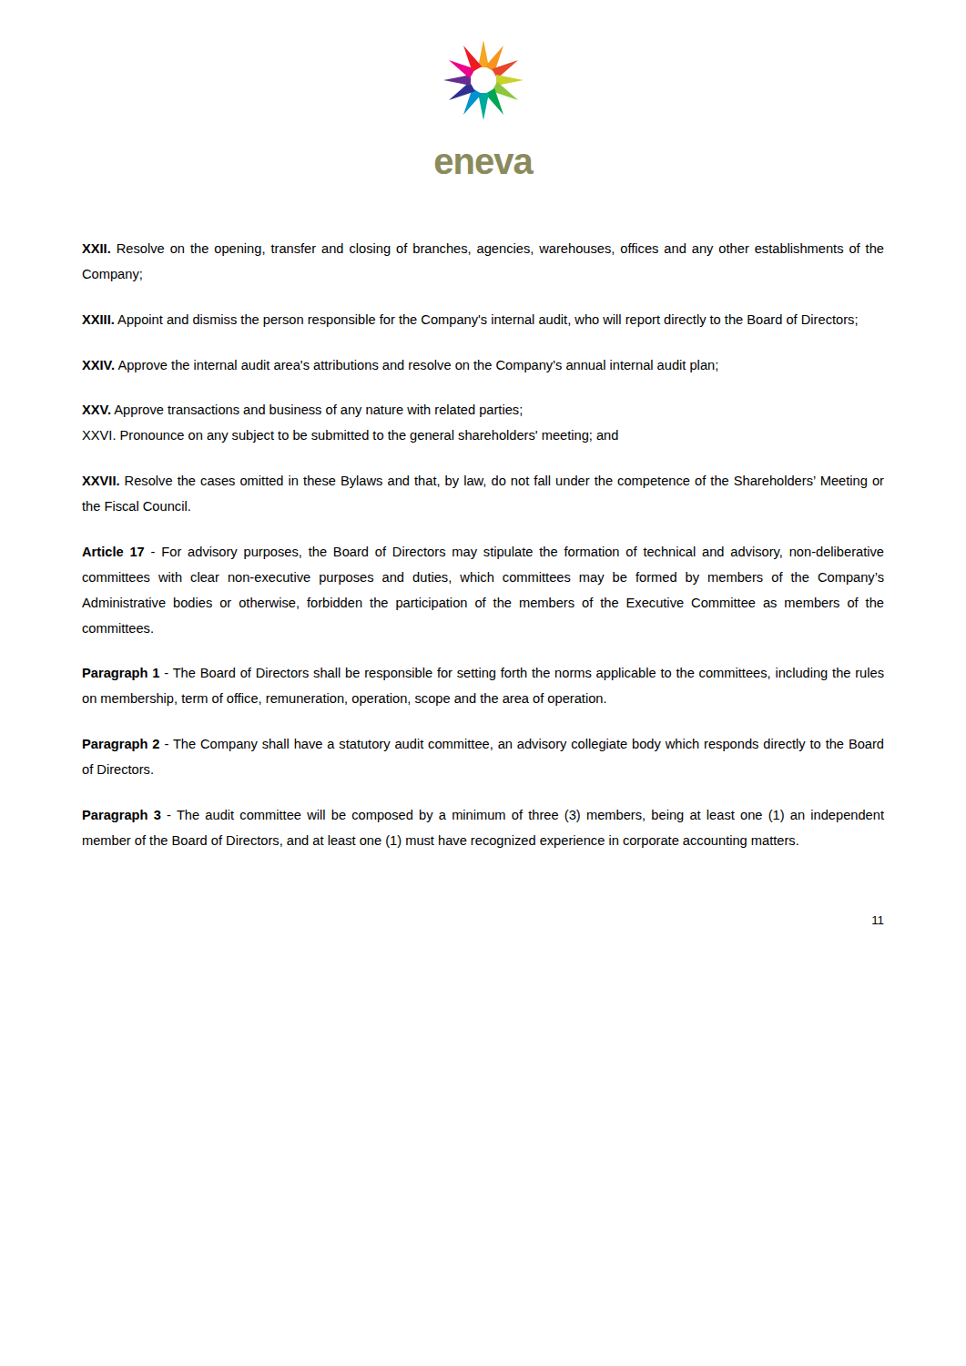eneva
XXII. Resolve on the opening, transfer and closing of branches, agencies, warehouses, offices and any other establishments of the Company;
XXIII. Appoint and dismiss the person responsible for the Company's internal audit, who will report directly to the Board of Directors;
XXIV. Approve the internal audit area's attributions and resolve on the Company's annual internal audit plan;
XXV. Approve transactions and business of any nature with related parties;
XXVI. Pronounce on any subject to be submitted to the general shareholders' meeting; and
XXVII. Resolve the cases omitted in these Bylaws and that, by law, do not fall under the competence of the Shareholders’ Meeting or the Fiscal Council.
Article 17 - For advisory purposes, the Board of Directors may stipulate the formation of technical and advisory, non-deliberative committees with clear non-executive purposes and duties, which committees may be formed by members of the Company’s Administrative bodies or otherwise, forbidden the participation of the members of the Executive Committee as members of the committees.
Paragraph 1 - The Board of Directors shall be responsible for setting forth the norms applicable to the committees, including the rules on membership, term of office, remuneration, operation, scope and the area of operation.
Paragraph 2 - The Company shall have a statutory audit committee, an advisory collegiate body which responds directly to the Board of Directors.
Paragraph 3 - The audit committee will be composed by a minimum of three (3) members, being at least one (1) an independent member of the Board of Directors, and at least one (1) must have recognized experience in corporate accounting matters.
11